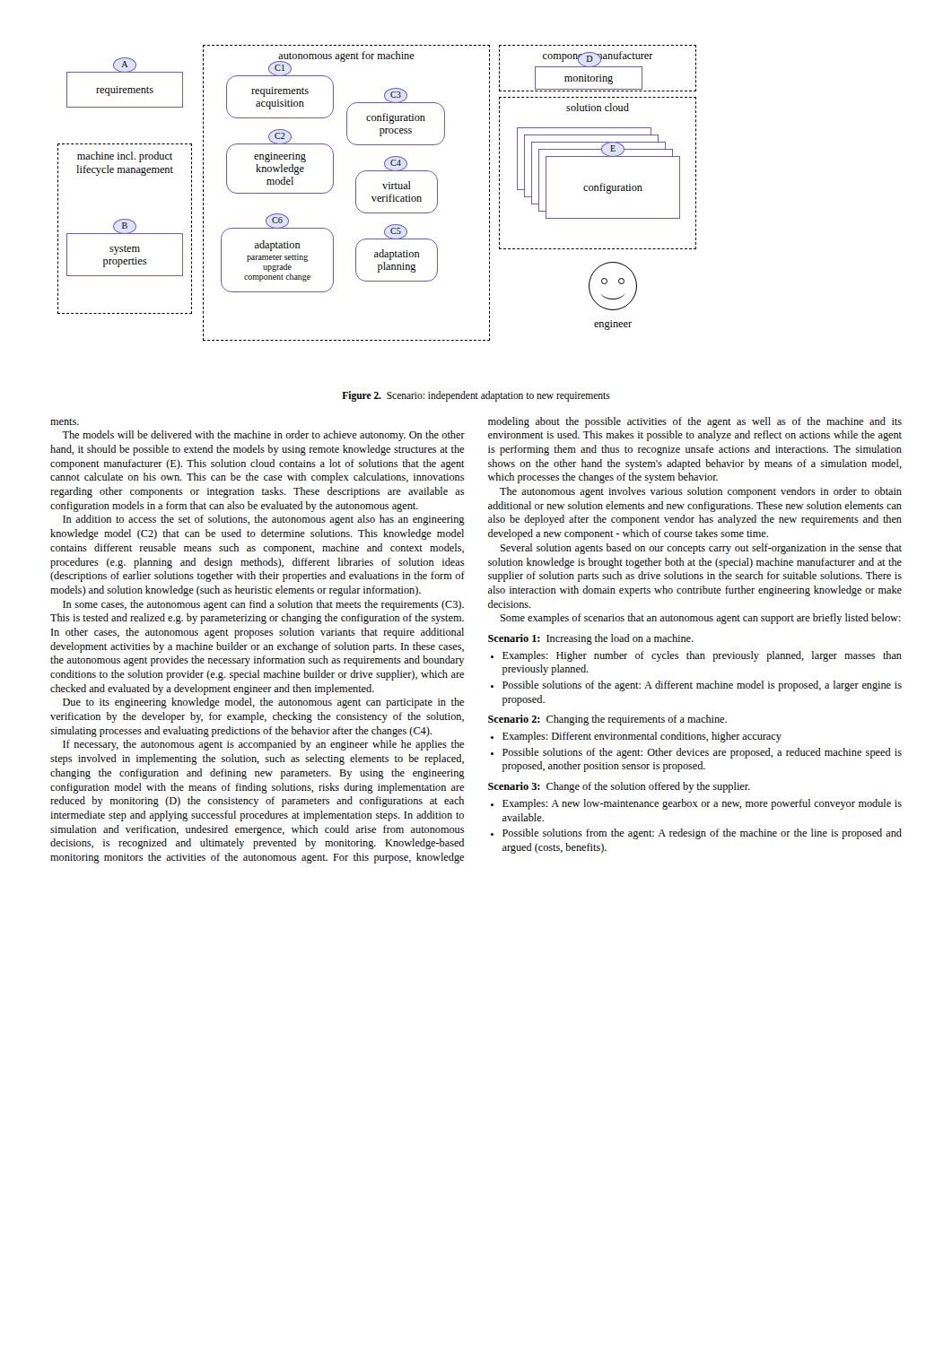autonomous agent for machine
component manufacturer
solution cloud
machine incl. product
lifecycle management
requirements
A
system
properties
B
monitoring
D
requirements
acquisition
C1
engineering
knowledge
model
C2
configuration
process
C3
virtual
verification
C4
adaptation
planning
C5
adaptation
parameter setting
upgrade
component change
C6
configuration
E
engineer
Figure 2. Scenario: independent adaptation to new requirements
ments.
The models will be delivered with the machine in order to achieve autonomy. On the other hand, it should be possible to extend the models by using remote knowledge structures at the component manufacturer (E). This solution cloud contains a lot of solutions that the agent cannot calculate on his own. This can be the case with complex calculations, innovations regarding other components or integration tasks. These descriptions are available as configuration models in a form that can also be evaluated by the autonomous agent.
In addition to access the set of solutions, the autonomous agent also has an engineering knowledge model (C2) that can be used to determine solutions. This knowledge model contains different reusable means such as component, machine and context models, procedures (e.g. planning and design methods), different libraries of solution ideas (descriptions of earlier solutions together with their properties and evaluations in the form of models) and solution knowledge (such as heuristic elements or regular information).
In some cases, the autonomous agent can find a solution that meets the requirements (C3). This is tested and realized e.g. by parameterizing or changing the configuration of the system. In other cases, the autonomous agent proposes solution variants that require additional development activities by a machine builder or an exchange of solution parts. In these cases, the autonomous agent provides the necessary information such as requirements and boundary conditions to the solution provider (e.g. special machine builder or drive supplier), which are checked and evaluated by a development engineer and then implemented.
Due to its engineering knowledge model, the autonomous agent can participate in the verification by the developer by, for example, checking the consistency of the solution, simulating processes and evaluating predictions of the behavior after the changes (C4).
If necessary, the autonomous agent is accompanied by an engineer while he applies the steps involved in implementing the solution, such as selecting elements to be replaced, changing the configuration and defining new parameters. By using the engineering configuration model with the means of finding solutions, risks during implementation are reduced by monitoring (D) the consistency of parameters and configurations at each intermediate step and applying successful procedures at implementation steps. In addition to simulation and verification, undesired emergence, which could arise from autonomous decisions, is recognized and ultimately prevented by monitoring. Knowledge-based monitoring monitors the activities of the autonomous agent. For this purpose, knowledge modeling about the possible activities of the agent as well as of the machine and its environment is used. This makes it possible to analyze and reflect on actions while the agent is performing them and thus to recognize unsafe actions and interactions. The simulation shows on the other hand the system's adapted behavior by means of a simulation model, which processes the changes of the system behavior.
The autonomous agent involves various solution component vendors in order to obtain additional or new solution elements and new configurations. These new solution elements can also be deployed after the component vendor has analyzed the new requirements and then developed a new component - which of course takes some time.
Several solution agents based on our concepts carry out self-organization in the sense that solution knowledge is brought together both at the (special) machine manufacturer and at the supplier of solution parts such as drive solutions in the search for suitable solutions. There is also interaction with domain experts who contribute further engineering knowledge or make decisions.
Some examples of scenarios that an autonomous agent can support are briefly listed below:
Scenario 1: Increasing the load on a machine.
Examples: Higher number of cycles than previously planned, larger masses than previously planned.
Possible solutions of the agent: A different machine model is proposed, a larger engine is proposed.
Scenario 2: Changing the requirements of a machine.
Examples: Different environmental conditions, higher accuracy
Possible solutions of the agent: Other devices are proposed, a reduced machine speed is proposed, another position sensor is proposed.
Scenario 3: Change of the solution offered by the supplier.
Examples: A new low-maintenance gearbox or a new, more powerful conveyor module is available.
Possible solutions from the agent: A redesign of the machine or the line is proposed and argued (costs, benefits).